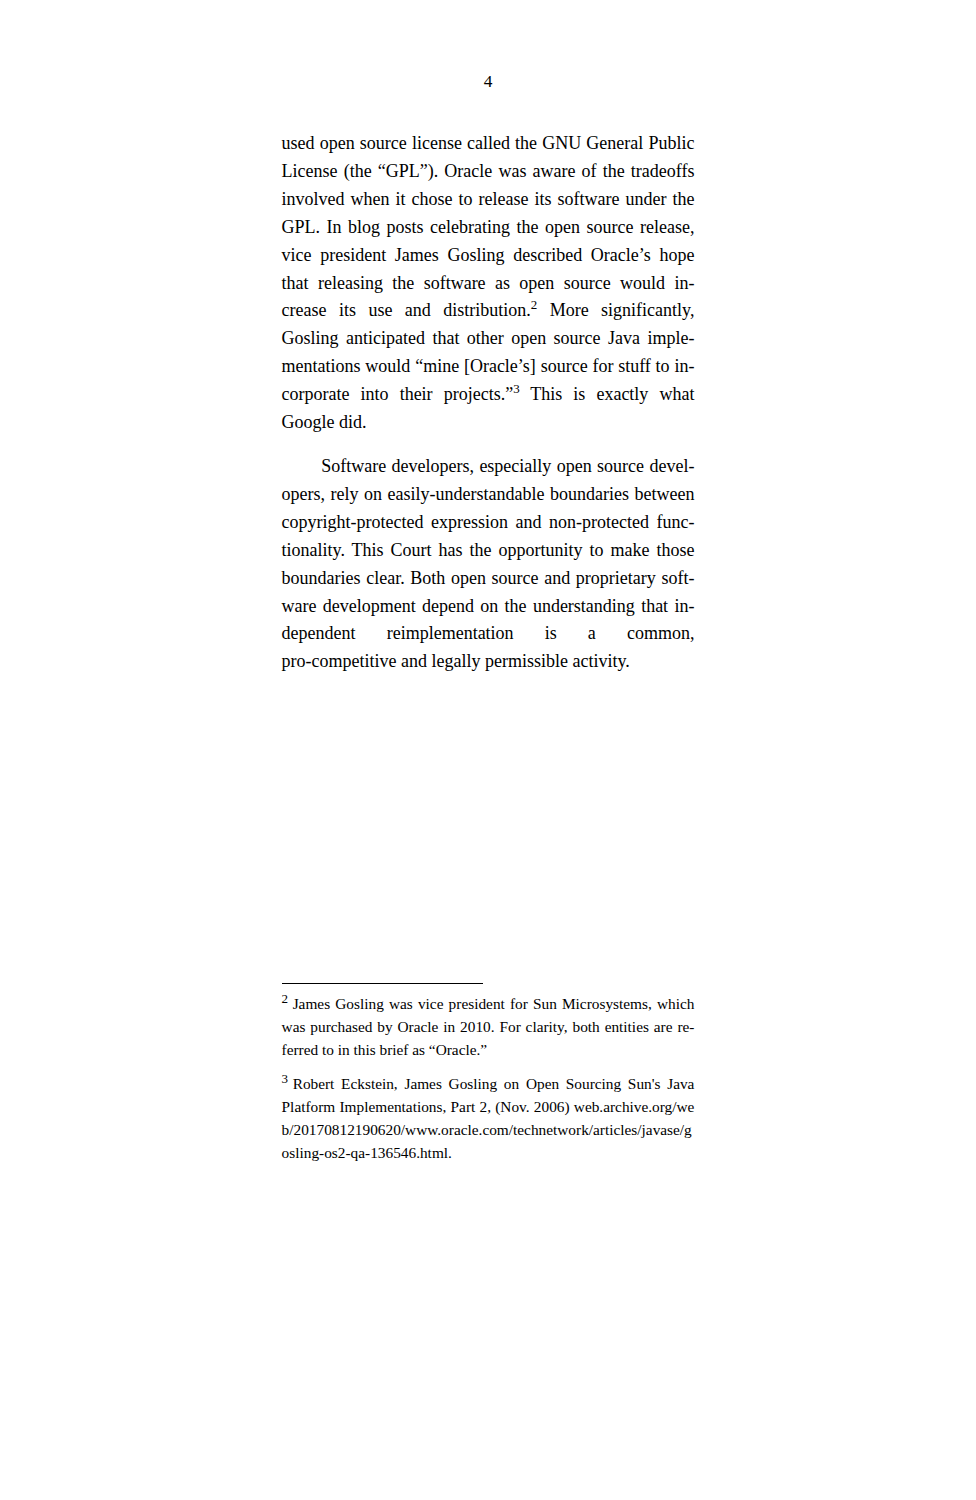4
used open source license called the GNU General Public License (the “GPL”). Oracle was aware of the tradeoffs involved when it chose to release its software under the GPL. In blog posts celebrating the open source release, vice president James Gosling described Oracle’s hope that releasing the software as open source would increase its use and distribution.2 More significantly, Gosling anticipated that other open source Java implementations would “mine [Oracle’s] source for stuff to incorporate into their projects.”3 This is exactly what Google did.
Software developers, especially open source developers, rely on easily‑understandable boundaries between copyright‑protected expression and non‑protected functionality. This Court has the opportunity to make those boundaries clear. Both open source and proprietary software development depend on the understanding that independent reimplementation is a common, pro‑competitive and legally permissible activity.
2 James Gosling was vice president for Sun Microsystems, which was purchased by Oracle in 2010. For clarity, both entities are referred to in this brief as “Oracle.”
3 Robert Eckstein, James Gosling on Open Sourcing Sun's Java Platform Implementations, Part 2, (Nov. 2006) web.archive.org/web/20170812190620/www.oracle.com/technetwork/articles/javase/gosling‑os2‑qa‑136546.html.